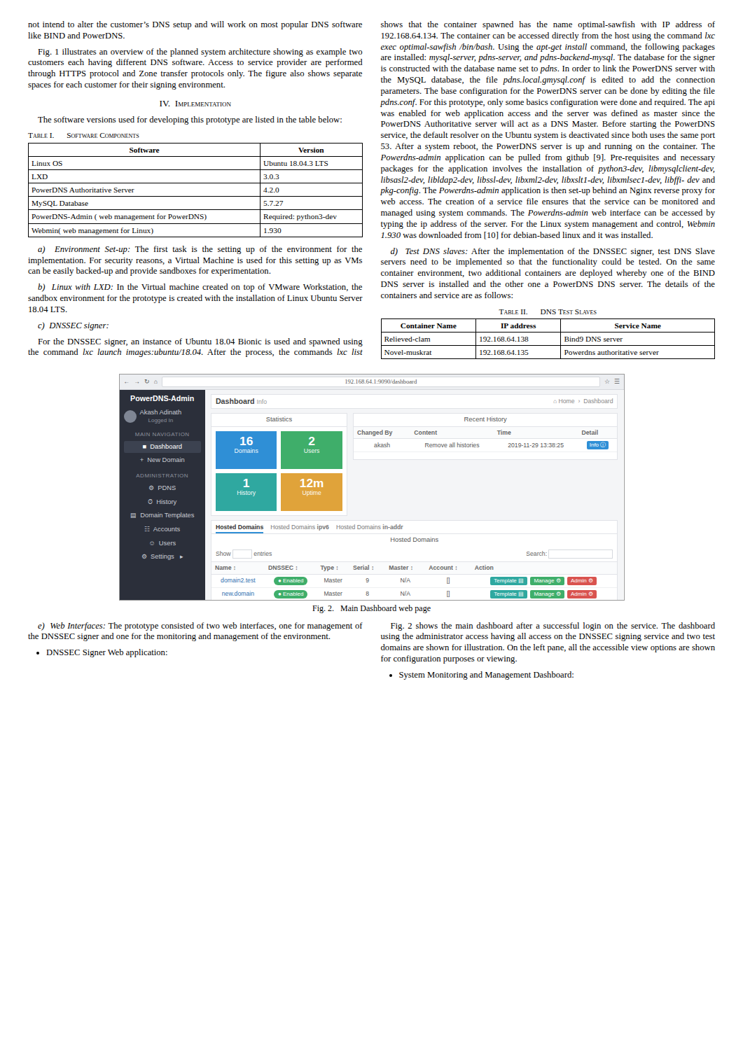not intend to alter the customer’s DNS setup and will work on most popular DNS software like BIND and PowerDNS.
Fig. 1 illustrates an overview of the planned system architecture showing as example two customers each having different DNS software. Access to service provider are performed through HTTPS protocol and Zone transfer protocols only. The figure also shows separate spaces for each customer for their signing environment.
IV. Implementation
The software versions used for developing this prototype are listed in the table below:
Table I. Software Components
| Software | Version |
| --- | --- |
| Linux OS | Ubuntu 18.04.3 LTS |
| LXD | 3.0.3 |
| PowerDNS Authoritative Server | 4.2.0 |
| MySQL Database | 5.7.27 |
| PowerDNS-Admin ( web management for PowerDNS) | Required: python3-dev |
| Webmin( web management for Linux) | 1.930 |
a) Environment Set-up: The first task is the setting up of the environment for the implementation. For security reasons, a Virtual Machine is used for this setting up as VMs can be easily backed-up and provide sandboxes for experimentation.
b) Linux with LXD: In the Virtual machine created on top of VMware Workstation, the sandbox environment for the prototype is created with the installation of Linux Ubuntu Server 18.04 LTS.
c) DNSSEC signer:
For the DNSSEC signer, an instance of Ubuntu 18.04 Bionic is used and spawned using the command lxc launch images:ubuntu/18.04. After the process, the commands lxc list shows that the container spawned has the name optimal-sawfish with IP address of 192.168.64.134. The container can be accessed directly from the host using the command lxc exec optimal-sawfish /bin/bash. Using the apt-get install command, the following packages are installed: mysql-server, pdns-server, and pdns-backend-mysql. The database for the signer is constructed with the database name set to pdns. In order to link the PowerDNS server with the MySQL database, the file pdns.local.gmysql.conf is edited to add the connection parameters. The base configuration for the PowerDNS server can be done by editing the file pdns.conf. For this prototype, only some basics configuration were done and required. The api was enabled for web application access and the server was defined as master since the PowerDNS Authoritative server will act as a DNS Master. Before starting the PowerDNS service, the default resolver on the Ubuntu system is deactivated since both uses the same port 53. After a system reboot, the PowerDNS server is up and running on the container. The Powerdns-admin application can be pulled from github [9]. Pre-requisites and necessary packages for the application involves the installation of python3-dev, libmysqlclient-dev, libsasl2-dev, libldap2-dev, libssl-dev, libxml2-dev, libxslt1-dev, libxmlsec1-dev, libffi- dev and pkg-config. The Powerdns-admin application is then set-up behind an Nginx reverse proxy for web access. The creation of a service file ensures that the service can be monitored and managed using system commands. The Powerdns-admin web interface can be accessed by typing the ip address of the server. For the Linux system management and control, Webmin 1.930 was downloaded from [10] for debian-based linux and it was installed.
d) Test DNS slaves: After the implementation of the DNSSEC signer, test DNS Slave servers need to be implemented so that the functionality could be tested. On the same container environment, two additional containers are deployed whereby one of the BIND DNS server is installed and the other one a PowerDNS DNS server. The details of the containers and service are as follows:
Table II. DNS Test Slaves
| Container Name | IP address | Service Name |
| --- | --- | --- |
| Relieved-clam | 192.168.64.138 | Bind9 DNS server |
| Novel-muskrat | 192.168.64.135 | Powerdns authoritative server |
←→↻⌂ 192.168.64.1:9090/dashboard ☆☰
PowerDNS-Admin
Akash Adinath
Logged In
MAIN NAVIGATION
■ Dashboard
+ New Domain
ADMINISTRATION
⚙ PDNS
⏱ History
▤ Domain Templates
☷ Accounts
☺ Users
⚙ Settings ▸
Dashboard Info
⌂ Home › Dashboard
Statistics
16
Domains
2
Users
1
History
12m
Uptime
Recent History
| Changed By | Content | Time | Detail |
| --- | --- | --- | --- |
| akash | Remove all histories | 2019-11-29 13:38:25 | Info ⓘ |
Hosted Domains
Hosted Domains ipv6
Hosted Domains in-addr
Hosted Domains
Show entries
Search:
| Name ↕ | DNSSEC ↕ | Type ↕ | Serial ↕ | Master ↕ | Account ↕ | Action |
| --- | --- | --- | --- | --- | --- | --- |
| domain2.test | ● Enabled | Master | 9 | N/A | [] | Template ▤ Manage ⚙ Admin ⚙ |
| new.domain | ● Enabled | Master | 8 | N/A | [] | Template ▤ Manage ⚙ Admin ⚙ |
Fig. 2. Main Dashboard web page
e) Web Interfaces: The prototype consisted of two web interfaces, one for management of the DNSSEC signer and one for the monitoring and management of the environment.
DNSSEC Signer Web application:
Fig. 2 shows the main dashboard after a successful login on the service. The dashboard using the administrator access having all access on the DNSSEC signing service and two test domains are shown for illustration. On the left pane, all the accessible view options are shown for configuration purposes or viewing.
System Monitoring and Management Dashboard: